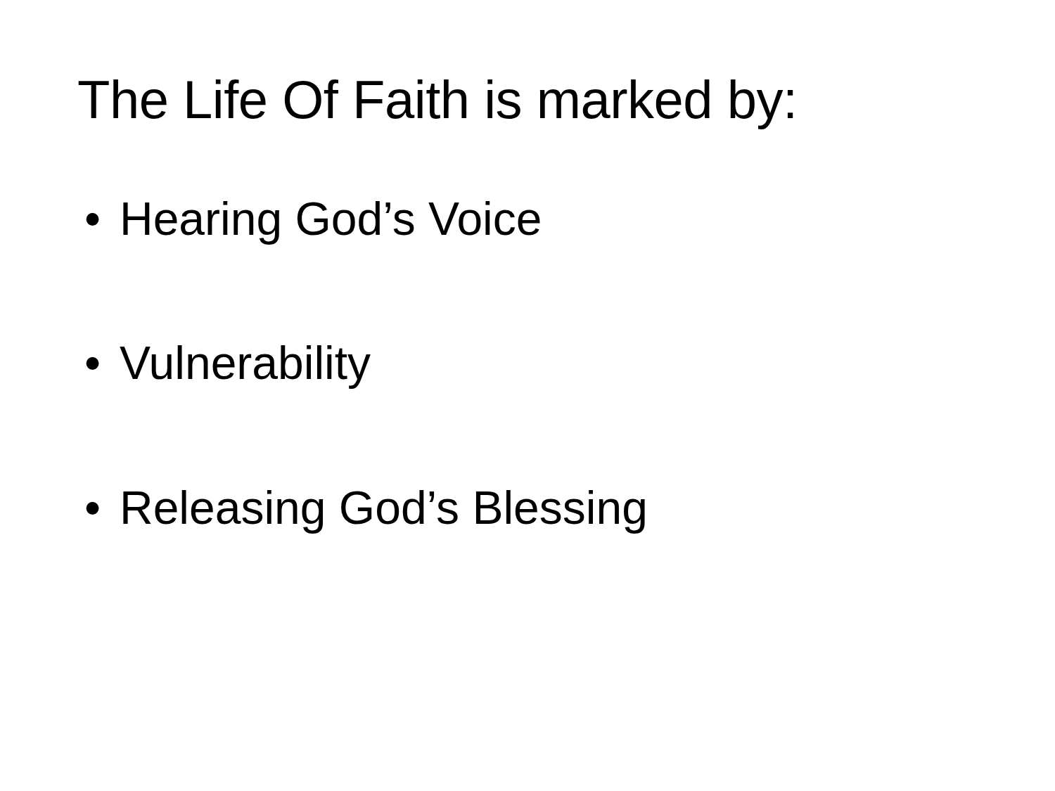The Life Of Faith is marked by:
Hearing God’s Voice
Vulnerability
Releasing God’s Blessing